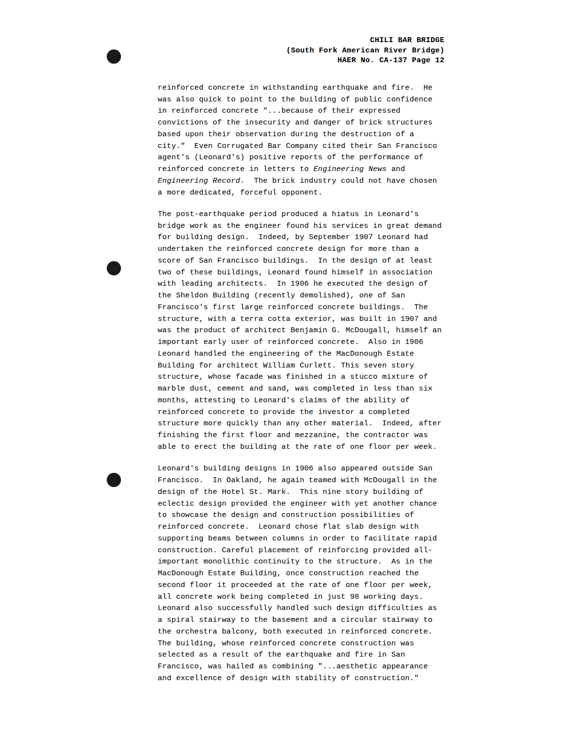CHILI BAR BRIDGE
(South Fork American River Bridge)
HAER No. CA-137 Page 12
reinforced concrete in withstanding earthquake and fire. He was also quick to point to the building of public confidence in reinforced concrete "...because of their expressed convictions of the insecurity and danger of brick structures based upon their observation during the destruction of a city." Even Corrugated Bar Company cited their San Francisco agent's (Leonard's) positive reports of the performance of reinforced concrete in letters to Engineering News and Engineering Record. The brick industry could not have chosen a more dedicated, forceful opponent.
The post-earthquake period produced a hiatus in Leonard's bridge work as the engineer found his services in great demand for building design. Indeed, by September 1907 Leonard had undertaken the reinforced concrete design for more than a score of San Francisco buildings. In the design of at least two of these buildings, Leonard found himself in association with leading architects. In 1906 he executed the design of the Sheldon Building (recently demolished), one of San Francisco's first large reinforced concrete buildings. The structure, with a terra cotta exterior, was built in 1907 and was the product of architect Benjamin G. McDougall, himself an important early user of reinforced concrete. Also in 1906 Leonard handled the engineering of the MacDonough Estate Building for architect William Curlett. This seven story structure, whose facade was finished in a stucco mixture of marble dust, cement and sand, was completed in less than six months, attesting to Leonard's claims of the ability of reinforced concrete to provide the investor a completed structure more quickly than any other material. Indeed, after finishing the first floor and mezzanine, the contractor was able to erect the building at the rate of one floor per week.
Leonard's building designs in 1906 also appeared outside San Francisco. In Oakland, he again teamed with McDougall in the design of the Hotel St. Mark. This nine story building of eclectic design provided the engineer with yet another chance to showcase the design and construction possibilities of reinforced concrete. Leonard chose flat slab design with supporting beams between columns in order to facilitate rapid construction. Careful placement of reinforcing provided all-important monolithic continuity to the structure. As in the MacDonough Estate Building, once construction reached the second floor it proceeded at the rate of one floor per week, all concrete work being completed in just 98 working days. Leonard also successfully handled such design difficulties as a spiral stairway to the basement and a circular stairway to the orchestra balcony, both executed in reinforced concrete. The building, whose reinforced concrete construction was selected as a result of the earthquake and fire in San Francisco, was hailed as combining "...aesthetic appearance and excellence of design with stability of construction."